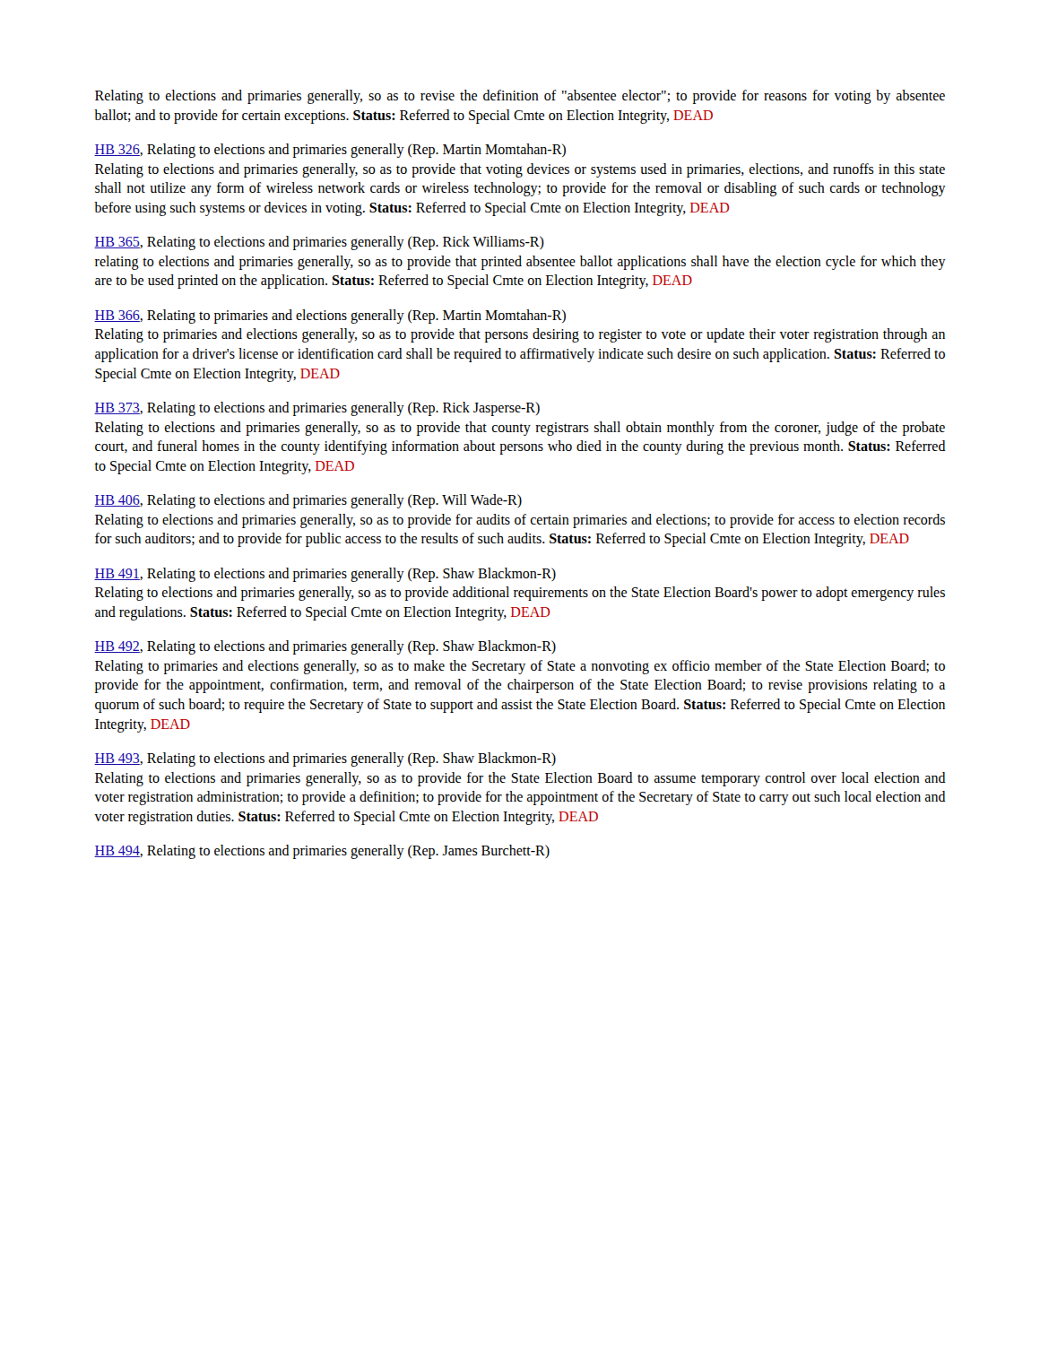Relating to elections and primaries generally, so as to revise the definition of "absentee elector"; to provide for reasons for voting by absentee ballot; and to provide for certain exceptions. Status: Referred to Special Cmte on Election Integrity, DEAD
HB 326, Relating to elections and primaries generally (Rep. Martin Momtahan-R)
Relating to elections and primaries generally, so as to provide that voting devices or systems used in primaries, elections, and runoffs in this state shall not utilize any form of wireless network cards or wireless technology; to provide for the removal or disabling of such cards or technology before using such systems or devices in voting. Status: Referred to Special Cmte on Election Integrity, DEAD
HB 365, Relating to elections and primaries generally (Rep. Rick Williams-R)
relating to elections and primaries generally, so as to provide that printed absentee ballot applications shall have the election cycle for which they are to be used printed on the application. Status: Referred to Special Cmte on Election Integrity, DEAD
HB 366, Relating to primaries and elections generally (Rep. Martin Momtahan-R)
Relating to primaries and elections generally, so as to provide that persons desiring to register to vote or update their voter registration through an application for a driver's license or identification card shall be required to affirmatively indicate such desire on such application. Status: Referred to Special Cmte on Election Integrity, DEAD
HB 373, Relating to elections and primaries generally (Rep. Rick Jasperse-R)
Relating to elections and primaries generally, so as to provide that county registrars shall obtain monthly from the coroner, judge of the probate court, and funeral homes in the county identifying information about persons who died in the county during the previous month. Status: Referred to Special Cmte on Election Integrity, DEAD
HB 406, Relating to elections and primaries generally (Rep. Will Wade-R)
Relating to elections and primaries generally, so as to provide for audits of certain primaries and elections; to provide for access to election records for such auditors; and to provide for public access to the results of such audits. Status: Referred to Special Cmte on Election Integrity, DEAD
HB 491, Relating to elections and primaries generally (Rep. Shaw Blackmon-R)
Relating to elections and primaries generally, so as to provide additional requirements on the State Election Board's power to adopt emergency rules and regulations. Status: Referred to Special Cmte on Election Integrity, DEAD
HB 492, Relating to elections and primaries generally (Rep. Shaw Blackmon-R)
Relating to primaries and elections generally, so as to make the Secretary of State a nonvoting ex officio member of the State Election Board; to provide for the appointment, confirmation, term, and removal of the chairperson of the State Election Board; to revise provisions relating to a quorum of such board; to require the Secretary of State to support and assist the State Election Board. Status: Referred to Special Cmte on Election Integrity, DEAD
HB 493, Relating to elections and primaries generally (Rep. Shaw Blackmon-R)
Relating to elections and primaries generally, so as to provide for the State Election Board to assume temporary control over local election and voter registration administration; to provide a definition; to provide for the appointment of the Secretary of State to carry out such local election and voter registration duties. Status: Referred to Special Cmte on Election Integrity, DEAD
HB 494, Relating to elections and primaries generally (Rep. James Burchett-R)